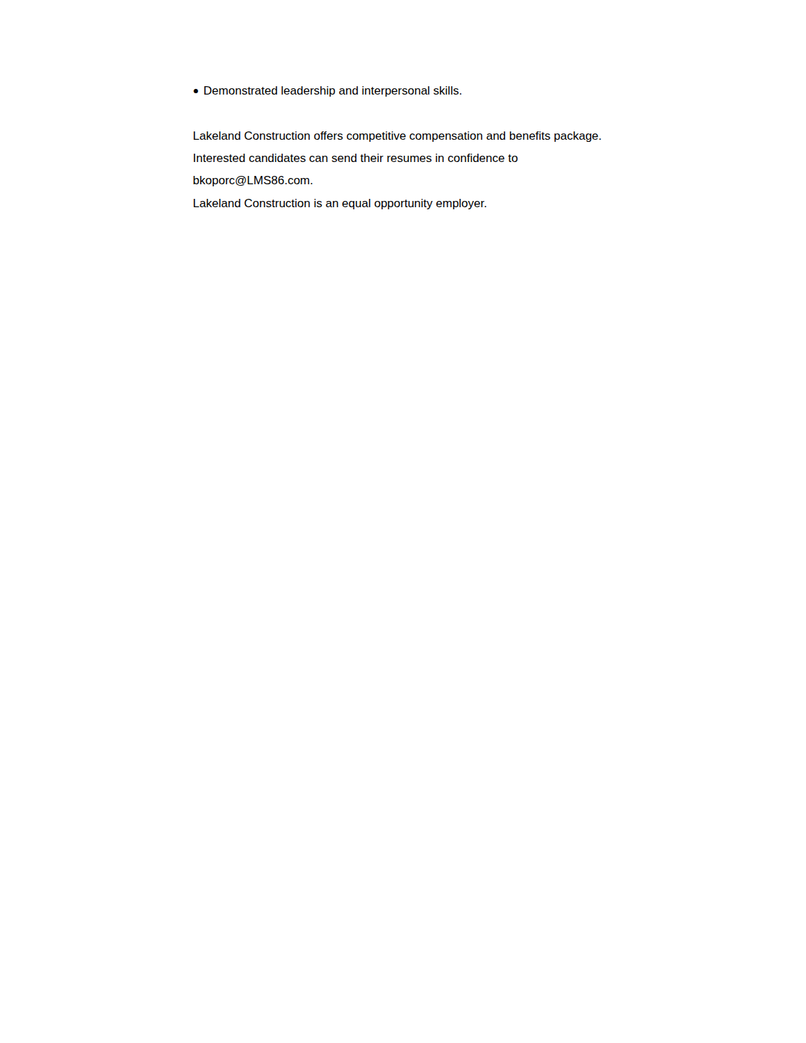Demonstrated leadership and interpersonal skills.
Lakeland Construction offers competitive compensation and benefits package. Interested candidates can send their resumes in confidence to bkoporc@LMS86.com.
Lakeland Construction is an equal opportunity employer.